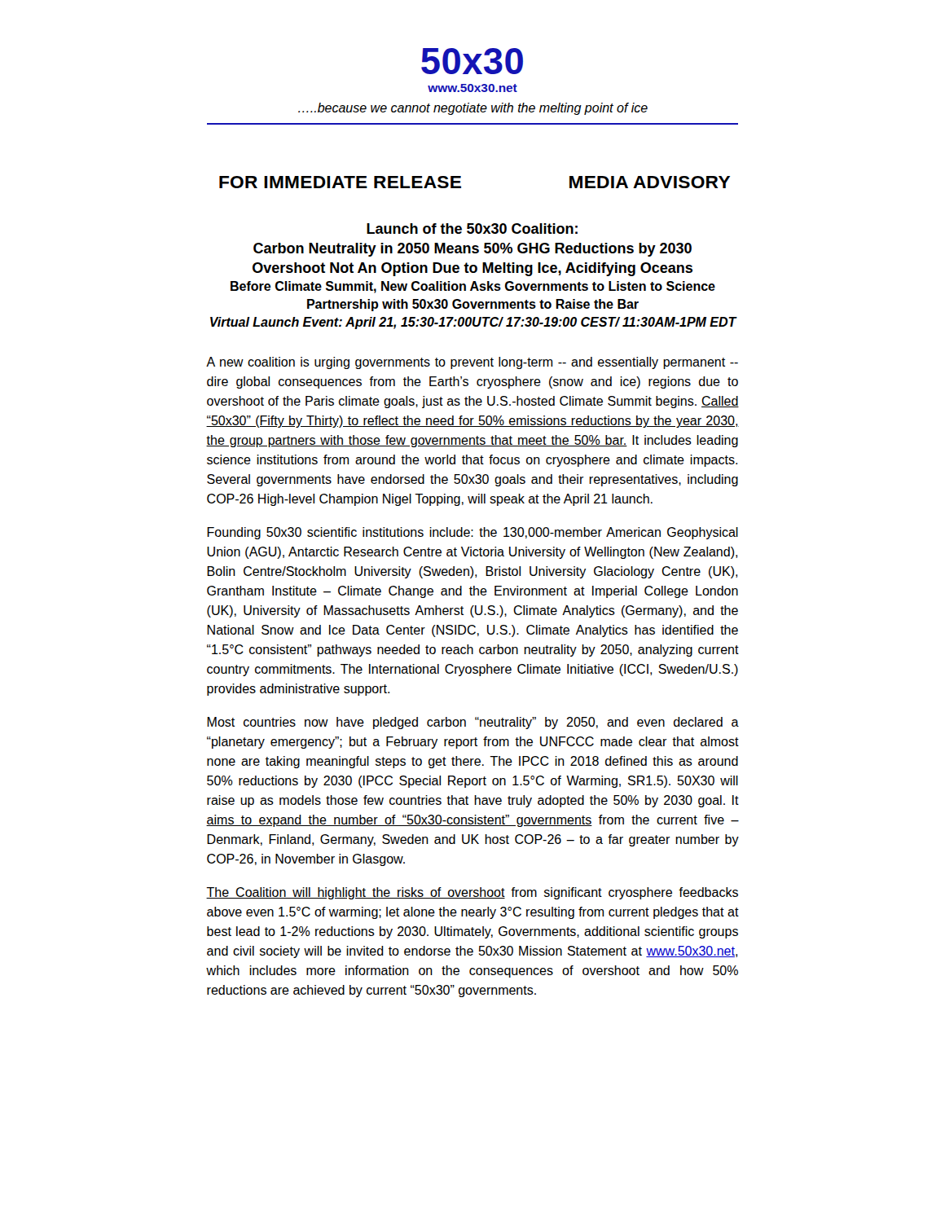50x30
www.50x30.net
…..because we cannot negotiate with the melting point of ice
FOR IMMEDIATE RELEASE
MEDIA ADVISORY
Launch of the 50x30 Coalition:
Carbon Neutrality in 2050 Means 50% GHG Reductions by 2030
Overshoot Not An Option Due to Melting Ice, Acidifying Oceans
Before Climate Summit, New Coalition Asks Governments to Listen to Science
Partnership with 50x30 Governments to Raise the Bar
Virtual Launch Event: April 21, 15:30-17:00UTC/ 17:30-19:00 CEST/ 11:30AM-1PM EDT
A new coalition is urging governments to prevent long-term -- and essentially permanent -- dire global consequences from the Earth’s cryosphere (snow and ice) regions due to overshoot of the Paris climate goals, just as the U.S.-hosted Climate Summit begins. Called “50x30” (Fifty by Thirty) to reflect the need for 50% emissions reductions by the year 2030, the group partners with those few governments that meet the 50% bar. It includes leading science institutions from around the world that focus on cryosphere and climate impacts. Several governments have endorsed the 50x30 goals and their representatives, including COP-26 High-level Champion Nigel Topping, will speak at the April 21 launch.
Founding 50x30 scientific institutions include: the 130,000-member American Geophysical Union (AGU), Antarctic Research Centre at Victoria University of Wellington (New Zealand), Bolin Centre/Stockholm University (Sweden), Bristol University Glaciology Centre (UK), Grantham Institute – Climate Change and the Environment at Imperial College London (UK), University of Massachusetts Amherst (U.S.), Climate Analytics (Germany), and the National Snow and Ice Data Center (NSIDC, U.S.). Climate Analytics has identified the “1.5°C consistent” pathways needed to reach carbon neutrality by 2050, analyzing current country commitments. The International Cryosphere Climate Initiative (ICCI, Sweden/U.S.) provides administrative support.
Most countries now have pledged carbon “neutrality” by 2050, and even declared a “planetary emergency”; but a February report from the UNFCCC made clear that almost none are taking meaningful steps to get there. The IPCC in 2018 defined this as around 50% reductions by 2030 (IPCC Special Report on 1.5°C of Warming, SR1.5). 50X30 will raise up as models those few countries that have truly adopted the 50% by 2030 goal. It aims to expand the number of “50x30-consistent” governments from the current five – Denmark, Finland, Germany, Sweden and UK host COP-26 – to a far greater number by COP-26, in November in Glasgow.
The Coalition will highlight the risks of overshoot from significant cryosphere feedbacks above even 1.5°C of warming; let alone the nearly 3°C resulting from current pledges that at best lead to 1-2% reductions by 2030. Ultimately, Governments, additional scientific groups and civil society will be invited to endorse the 50x30 Mission Statement at www.50x30.net, which includes more information on the consequences of overshoot and how 50% reductions are achieved by current “50x30” governments.